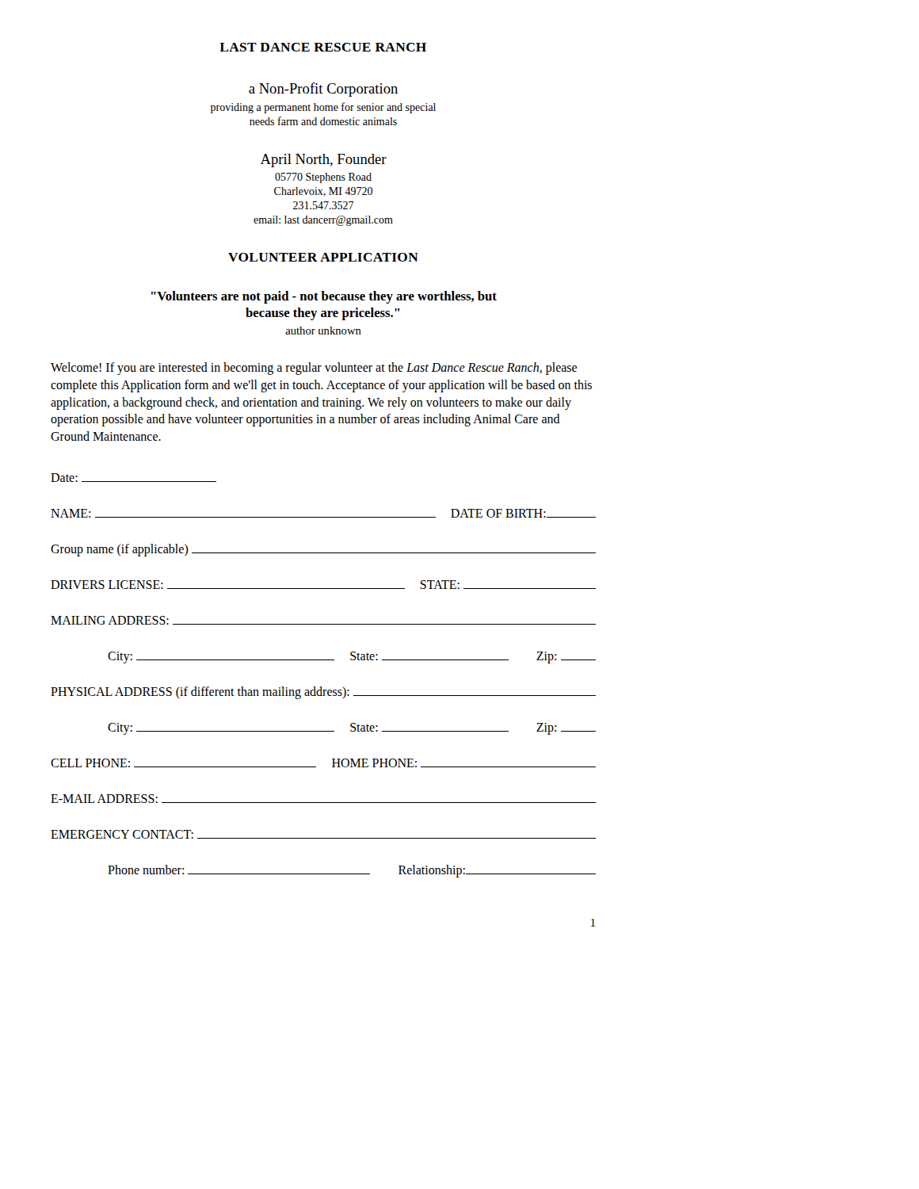LAST DANCE RESCUE RANCH
a Non-Profit Corporation providing a permanent home for senior and special needs farm and domestic animals
April North, Founder 05770 Stephens Road Charlevoix, MI 49720 231.547.3527 email: last dancerr@gmail.com
VOLUNTEER APPLICATION
"Volunteers are not paid - not because they are worthless, but because they are priceless." author unknown
Welcome! If you are interested in becoming a regular volunteer at the Last Dance Rescue Ranch, please complete this Application form and we'll get in touch. Acceptance of your application will be based on this application, a background check, and orientation and training. We rely on volunteers to make our daily operation possible and have volunteer opportunities in a number of areas including Animal Care and Ground Maintenance.
Date:
NAME: DATE OF BIRTH:
Group name (if applicable)
DRIVERS LICENSE: STATE:
MAILING ADDRESS:
City: State: Zip:
PHYSICAL ADDRESS (if different than mailing address):
City: State: Zip:
CELL PHONE: HOME PHONE:
E-MAIL ADDRESS:
EMERGENCY CONTACT:
Phone number: Relationship:
1